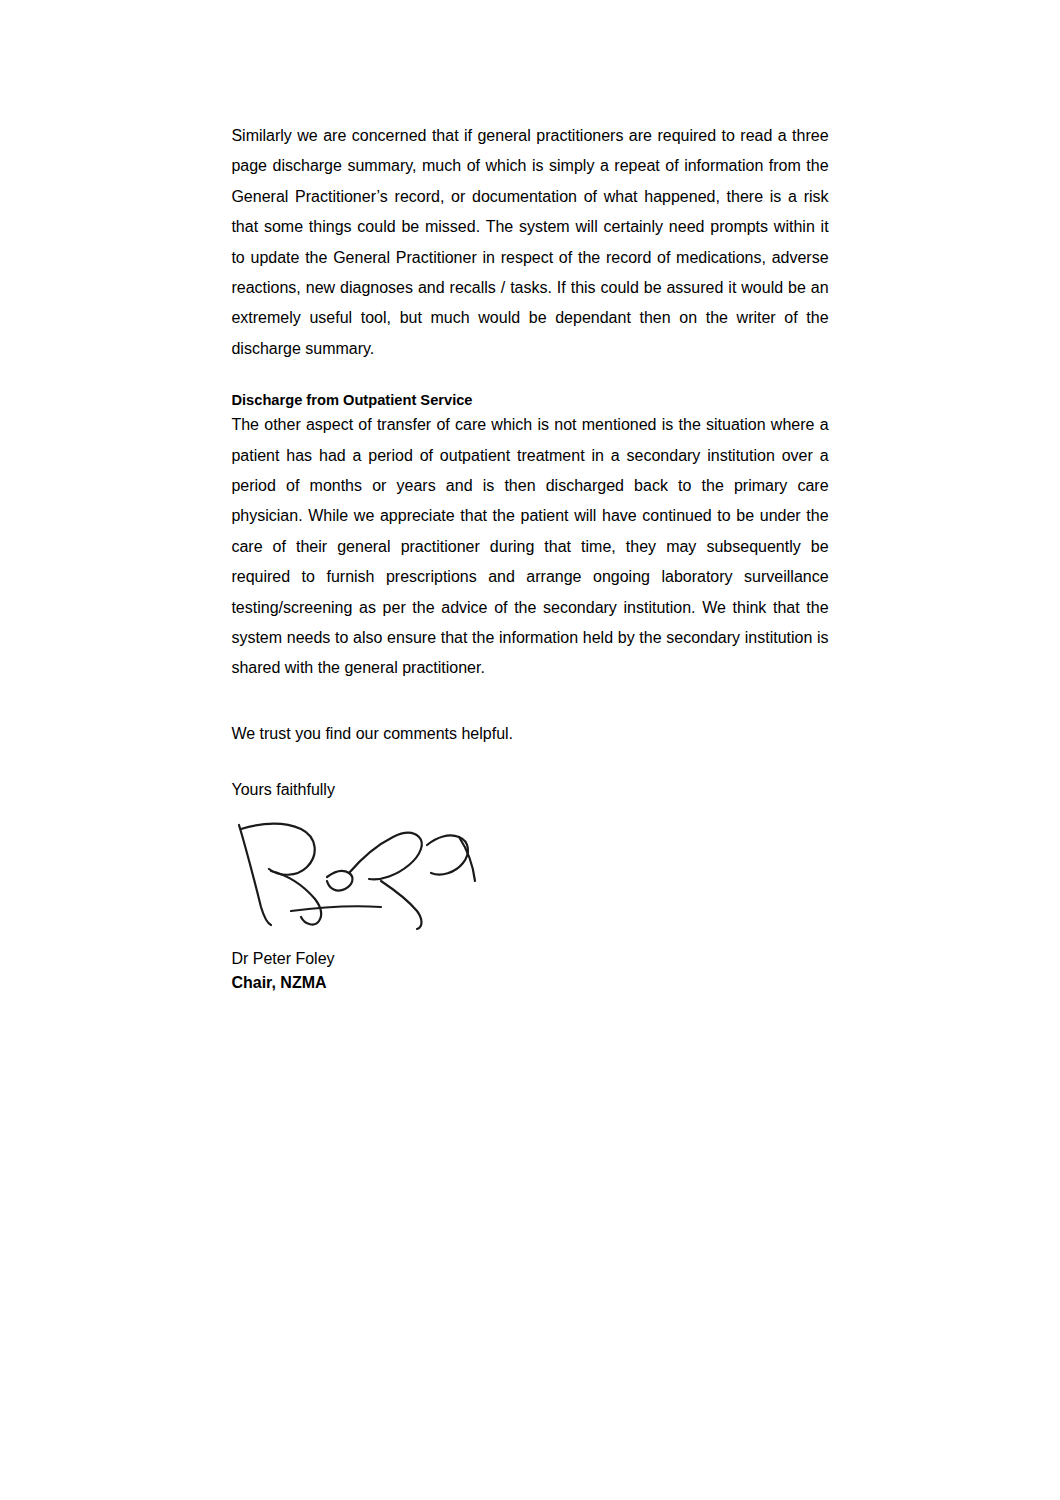Similarly we are concerned that if general practitioners are required to read a three page discharge summary, much of which is simply a repeat of information from the General Practitioner’s record, or documentation of what happened, there is a risk that some things could be missed. The system will certainly need prompts within it to update the General Practitioner in respect of the record of medications, adverse reactions, new diagnoses and recalls / tasks. If this could be assured it would be an extremely useful tool, but much would be dependant then on the writer of the discharge summary.
Discharge from Outpatient Service
The other aspect of transfer of care which is not mentioned is the situation where a patient has had a period of outpatient treatment in a secondary institution over a period of months or years and is then discharged back to the primary care physician. While we appreciate that the patient will have continued to be under the care of their general practitioner during that time, they may subsequently be required to furnish prescriptions and arrange ongoing laboratory surveillance testing/screening as per the advice of the secondary institution. We think that the system needs to also ensure that the information held by the secondary institution is shared with the general practitioner.
We trust you find our comments helpful.
Yours faithfully
Dr Peter Foley
Chair, NZMA